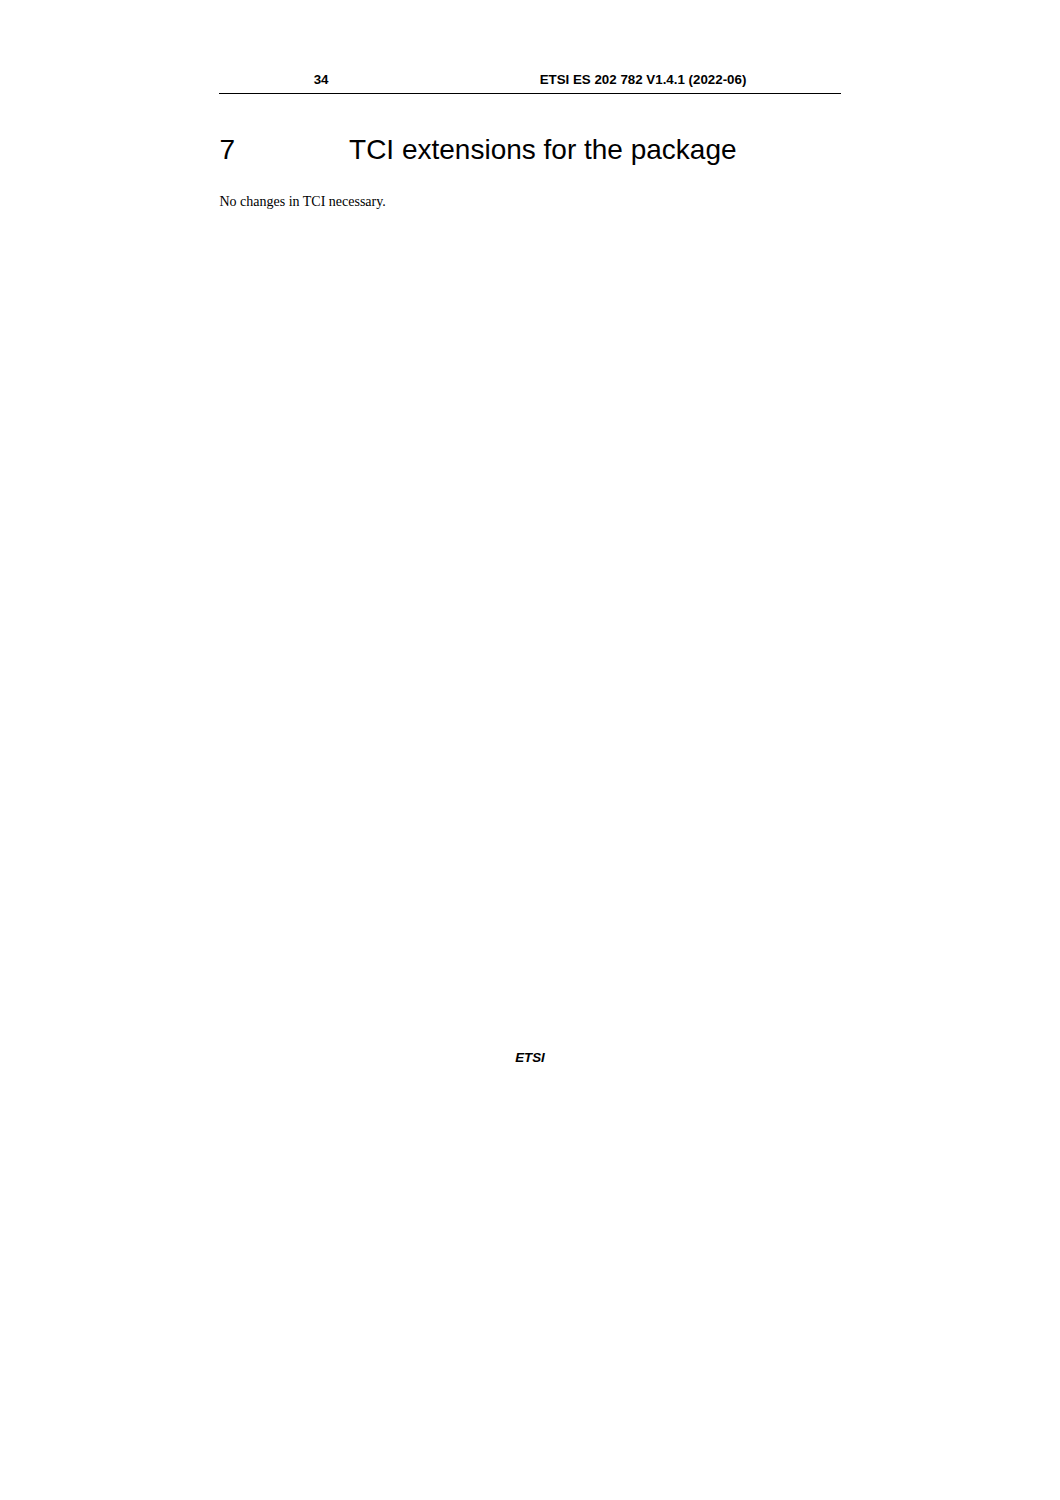34 ETSI ES 202 782 V1.4.1 (2022-06)
7 TCI extensions for the package
No changes in TCI necessary.
ETSI